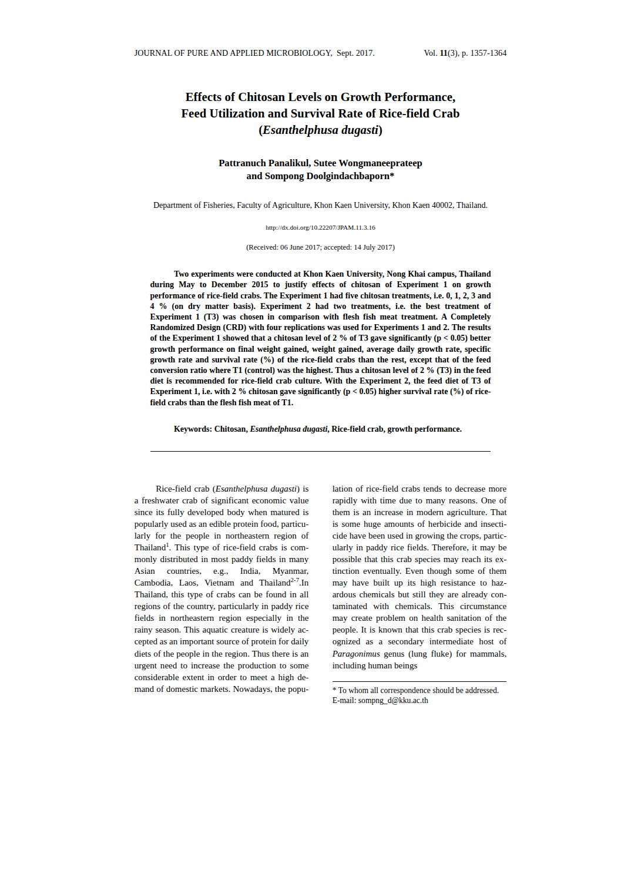JOURNAL OF PURE AND APPLIED MICROBIOLOGY, Sept. 2017. Vol. 11(3), p. 1357-1364
Effects of Chitosan Levels on Growth Performance,
Feed Utilization and Survival Rate of Rice-field Crab
(Esanthelphusa dugasti)
Pattranuch Panalikul, Sutee Wongmaneeprateep
and Sompong Doolgindachbaporn*
Department of Fisheries, Faculty of Agriculture, Khon Kaen University, Khon Kaen 40002, Thailand.
http://dx.doi.org/10.22207/JPAM.11.3.16
(Received: 06 June 2017; accepted: 14 July 2017)
Two experiments were conducted at Khon Kaen University, Nong Khai campus, Thailand during May to December 2015 to justify effects of chitosan of Experiment 1 on growth performance of rice-field crabs. The Experiment 1 had five chitosan treatments, i.e. 0, 1, 2, 3 and 4 % (on dry matter basis). Experiment 2 had two treatments, i.e. the best treatment of Experiment 1 (T3) was chosen in comparison with flesh fish meat treatment. A Completely Randomized Design (CRD) with four replications was used for Experiments 1 and 2. The results of the Experiment 1 showed that a chitosan level of 2 % of T3 gave significantly (p < 0.05) better growth performance on final weight gained, weight gained, average daily growth rate, specific growth rate and survival rate (%) of the rice-field crabs than the rest, except that of the feed conversion ratio where T1 (control) was the highest. Thus a chitosan level of 2 % (T3) in the feed diet is recommended for rice-field crab culture. With the Experiment 2, the feed diet of T3 of Experiment 1, i.e. with 2 % chitosan gave significantly (p < 0.05) higher survival rate (%) of rice-field crabs than the flesh fish meat of T1.
Keywords: Chitosan, Esanthelphusa dugasti, Rice-field crab, growth performance.
Rice-field crab (Esanthelphusa dugasti) is a freshwater crab of significant economic value since its fully developed body when matured is popularly used as an edible protein food, particularly for the people in northeastern region of Thailand1. This type of rice-field crabs is commonly distributed in most paddy fields in many Asian countries, e.g., India, Myanmar, Cambodia, Laos, Vietnam and Thailand2-7.In Thailand, this type of crabs can be found in all regions of the country, particularly in paddy rice fields in northeastern region especially in the rainy season. This aquatic creature is widely accepted as an important source of protein for daily diets of the people in the region. Thus there is an urgent need to increase the production to some considerable extent in order to meet a high demand of domestic markets. Nowadays, the population of rice-field crabs tends to decrease more rapidly with time due to many reasons. One of them is an increase in modern agriculture. That is some huge amounts of herbicide and insecticide have been used in growing the crops, particularly in paddy rice fields. Therefore, it may be possible that this crab species may reach its extinction eventually. Even though some of them may have built up its high resistance to hazardous chemicals but still they are already contaminated with chemicals. This circumstance may create problem on health sanitation of the people. It is known that this crab species is recognized as a secondary intermediate host of Paragonimus genus (lung fluke) for mammals, including human beings
* To whom all correspondence should be addressed.
E-mail: sompng_d@kku.ac.th